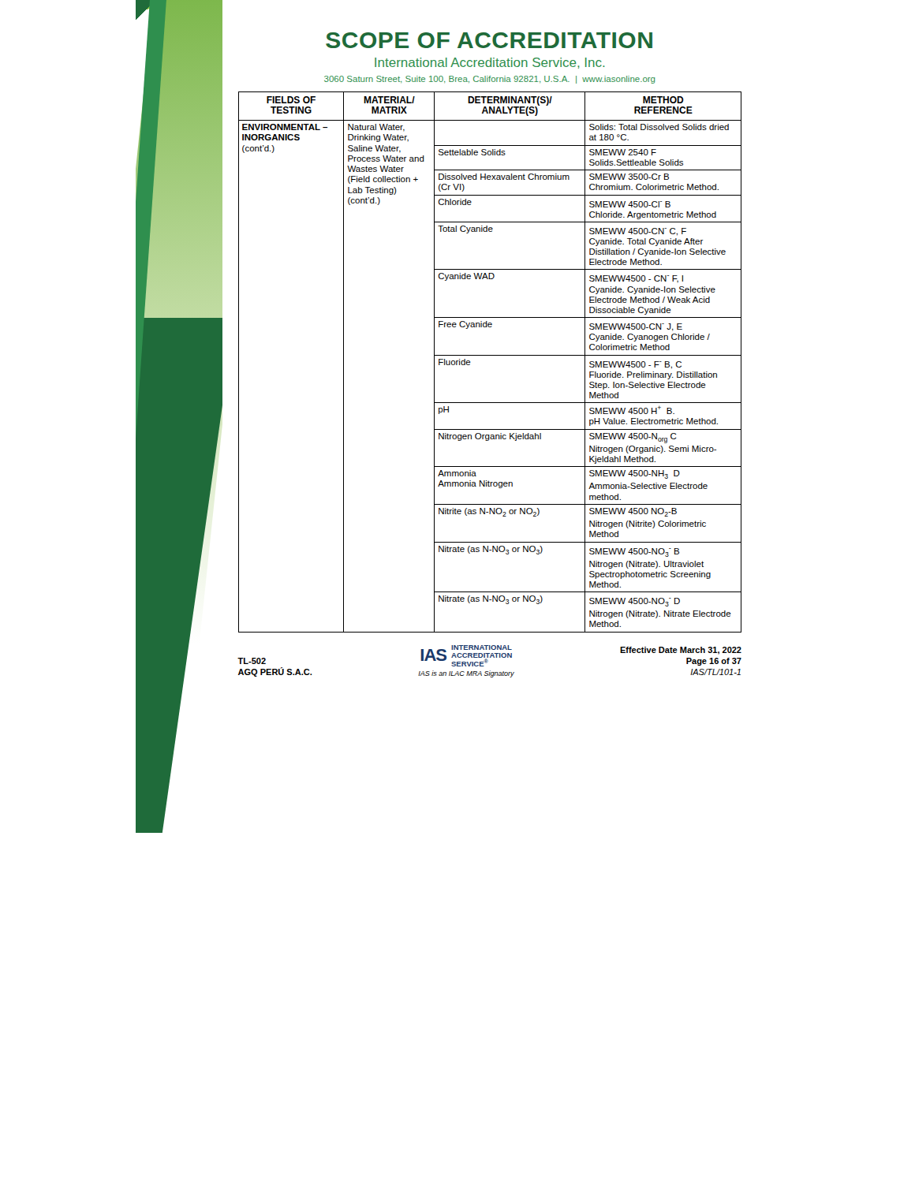SCOPE OF ACCREDITATION
International Accreditation Service, Inc.
3060 Saturn Street, Suite 100, Brea, California 92821, U.S.A. | www.iasonline.org
| FIELDS OF TESTING | MATERIAL/ MATRIX | DETERMINANT(S)/ ANALYTE(S) | METHOD REFERENCE |
| --- | --- | --- | --- |
| ENVIRONMENTAL – INORGANICS (cont’d.) | Natural Water, Drinking Water, Saline Water, Process Water and Wastes Water (Field collection + Lab Testing) (cont’d.) | | Solids: Total Dissolved Solids dried at 180 °C. |
| Settelable Solids | SMEWW 2540 F Solids.Settleable Solids |
| Dissolved Hexavalent Chromium (Cr VI) | SMEWW 3500-Cr B Chromium. Colorimetric Method. |
| Chloride | SMEWW 4500-Cl - B Chloride. Argentometric Method |
| Total Cyanide | SMEWW 4500-CN - C, F Cyanide. Total Cyanide After Distillation / Cyanide-Ion Selective Electrode Method. |
| Cyanide WAD | SMEWW4500 - CN - F, I Cyanide. Cyanide-Ion Selective Electrode Method / Weak Acid Dissociable Cyanide |
| Free Cyanide | SMEWW4500-CN - J, E Cyanide. Cyanogen Chloride / Colorimetric Method |
| Fluoride | SMEWW4500 - F - B, C Fluoride. Preliminary. Distillation Step. Ion-Selective Electrode Method |
| pH | SMEWW 4500 H + B. pH Value. Electrometric Method. |
| Nitrogen Organic Kjeldahl | SMEWW 4500-N org C Nitrogen (Organic). Semi Micro- Kjeldahl Method. |
| Ammonia Ammonia Nitrogen | SMEWW 4500-NH 3 D Ammonia-Selective Electrode method. |
| Nitrite (as N-NO 2 or NO 2 ) | SMEWW 4500 NO 2 -B Nitrogen (Nitrite) Colorimetric Method |
| Nitrate (as N-NO 3 or NO 3 ) | SMEWW 4500-NO 3 - B Nitrogen (Nitrate). Ultraviolet Spectrophotometric Screening Method. |
| Nitrate (as N-NO 3 or NO 3 ) | SMEWW 4500-NO 3 - D Nitrogen (Nitrate). Nitrate Electrode Method. |
TL-502
AGQ PERÚ S.A.C.
IAS INTERNATIONAL
ACCREDITATION
SERVICE®
IAS is an ILAC MRA Signatory
Effective Date March 31, 2022
Page 16 of 37
IAS/TL/101-1